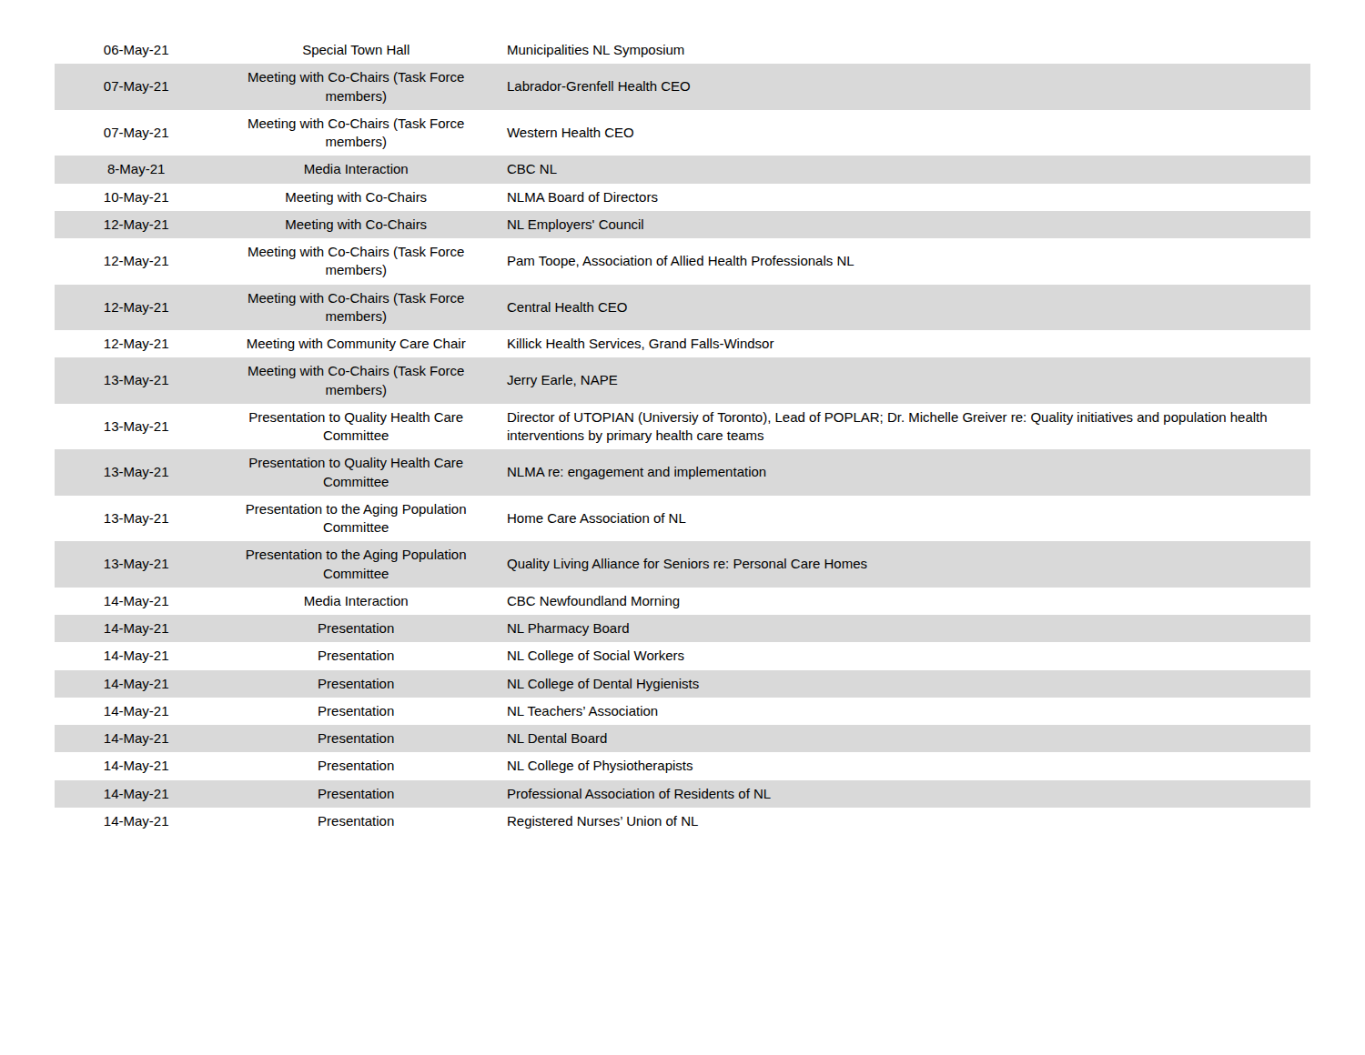| 06-May-21 | Special Town Hall | Municipalities NL Symposium |
| 07-May-21 | Meeting with Co-Chairs (Task Force members) | Labrador-Grenfell Health CEO |
| 07-May-21 | Meeting with Co-Chairs (Task Force members) | Western Health CEO |
| 8-May-21 | Media Interaction | CBC NL |
| 10-May-21 | Meeting with Co-Chairs | NLMA Board of Directors |
| 12-May-21 | Meeting with Co-Chairs | NL Employers' Council |
| 12-May-21 | Meeting with Co-Chairs (Task Force members) | Pam Toope, Association of Allied Health Professionals NL |
| 12-May-21 | Meeting with Co-Chairs (Task Force members) | Central Health CEO |
| 12-May-21 | Meeting with Community Care Chair | Killick Health Services, Grand Falls-Windsor |
| 13-May-21 | Meeting with Co-Chairs (Task Force members) | Jerry Earle, NAPE |
| 13-May-21 | Presentation to Quality Health Care Committee | Director of UTOPIAN (Universiy of Toronto), Lead of POPLAR; Dr. Michelle Greiver re: Quality initiatives and population health interventions by primary health care teams |
| 13-May-21 | Presentation to Quality Health Care Committee | NLMA re: engagement and implementation |
| 13-May-21 | Presentation to the Aging Population Committee | Home Care Association of NL |
| 13-May-21 | Presentation to the Aging Population Committee | Quality Living Alliance for Seniors re: Personal Care Homes |
| 14-May-21 | Media Interaction | CBC Newfoundland Morning |
| 14-May-21 | Presentation | NL Pharmacy Board |
| 14-May-21 | Presentation | NL College of Social Workers |
| 14-May-21 | Presentation | NL College of Dental Hygienists |
| 14-May-21 | Presentation | NL Teachers’ Association |
| 14-May-21 | Presentation | NL Dental Board |
| 14-May-21 | Presentation | NL College of Physiotherapists |
| 14-May-21 | Presentation | Professional Association of Residents of NL |
| 14-May-21 | Presentation | Registered Nurses’ Union of NL |